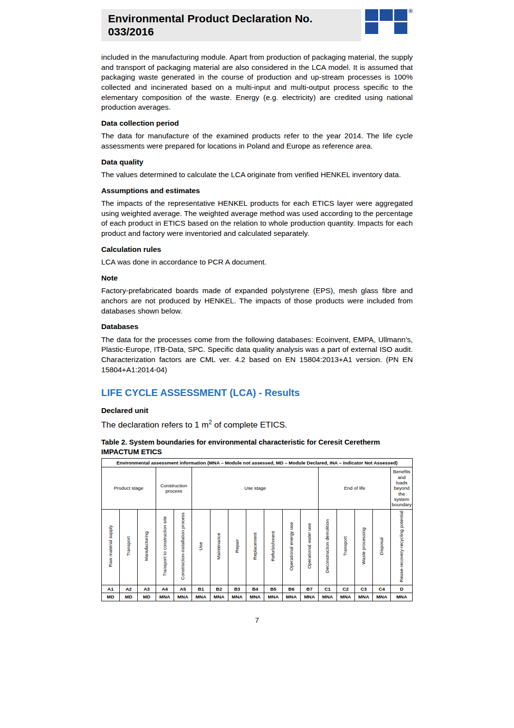Environmental Product Declaration No. 033/2016
®
included in the manufacturing module. Apart from production of packaging material, the supply and transport of packaging material are also considered in the LCA model. It is assumed that packaging waste generated in the course of production and up-stream processes is 100% collected and incinerated based on a multi-input and multi-output process specific to the elementary composition of the waste. Energy (e.g. electricity) are credited using national production averages.
Data collection period
The data for manufacture of the examined products refer to the year 2014. The life cycle assessments were prepared for locations in Poland and Europe as reference area.
Data quality
The values determined to calculate the LCA originate from verified HENKEL inventory data.
Assumptions and estimates
The impacts of the representative HENKEL products for each ETICS layer were aggregated using weighted average. The weighted average method was used according to the percentage of each product in ETICS based on the relation to whole production quantity. Impacts for each product and factory were inventoried and calculated separately.
Calculation rules
LCA was done in accordance to PCR A document.
Note
Factory-prefabricated boards made of expanded polystyrene (EPS), mesh glass fibre and anchors are not produced by HENKEL. The impacts of those products were included from databases shown below.
Databases
The data for the processes come from the following databases: Ecoinvent, EMPA, Ullmann’s, Plastic-Europe, ITB-Data, SPC. Specific data quality analysis was a part of external ISO audit. Characterization factors are CML ver. 4.2 based on EN 15804:2013+A1 version. (PN EN 15804+A1:2014-04)
LIFE CYCLE ASSESSMENT (LCA) - Results
Declared unit
The declaration refers to 1 m2 of complete ETICS.
Table 2. System boundaries for environmental characteristic for Ceresit Ceretherm IMPACTUM ETICS
| Environmental assessment information (MNA – Module not assessed, MD – Module Declared, INA – Indicator Not Assessed) |
| Product stage | Construction process | Use stage | End of life | Benefits and loads beyond the system boundary |
| Raw material supply | Transport | Manufacturing | Transport to construction site | Construction-installation process | Use | Maintenance | Repair | Replacement | Refurbishment | Operational energy use | Operational water use | Deconstruction demolition | Transport | Waste processing | Disposal | Reuse-recovery-recycling potential |
| A1 | A2 | A3 | A4 | A5 | B1 | B2 | B3 | B4 | B5 | B6 | B7 | C1 | C2 | C3 | C4 | D |
| MD | MD | MD | MNA | MNA | MNA | MNA | MNA | MNA | MNA | MNA | MNA | MNA | MNA | MNA | MNA | MNA |
7